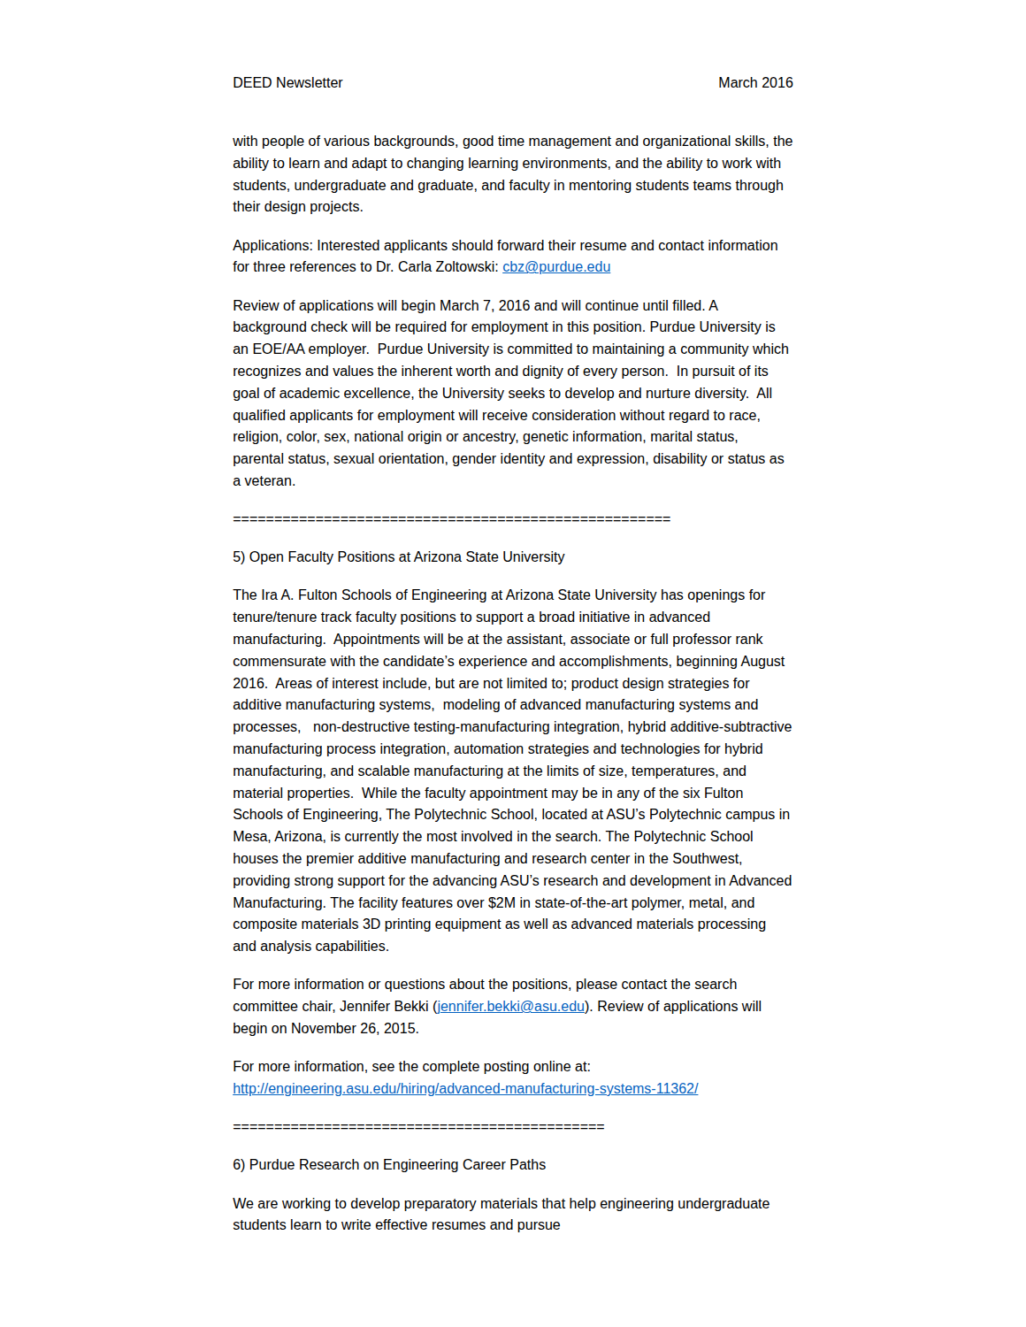DEED Newsletter March 2016
with people of various backgrounds, good time management and organizational skills, the ability to learn and adapt to changing learning environments, and the ability to work with students, undergraduate and graduate, and faculty in mentoring students teams through their design projects.
Applications: Interested applicants should forward their resume and contact information for three references to Dr. Carla Zoltowski: cbz@purdue.edu
Review of applications will begin March 7, 2016 and will continue until filled. A background check will be required for employment in this position. Purdue University is an EOE/AA employer. Purdue University is committed to maintaining a community which recognizes and values the inherent worth and dignity of every person. In pursuit of its goal of academic excellence, the University seeks to develop and nurture diversity. All qualified applicants for employment will receive consideration without regard to race, religion, color, sex, national origin or ancestry, genetic information, marital status, parental status, sexual orientation, gender identity and expression, disability or status as a veteran.
=====================================================
5) Open Faculty Positions at Arizona State University
The Ira A. Fulton Schools of Engineering at Arizona State University has openings for tenure/tenure track faculty positions to support a broad initiative in advanced manufacturing. Appointments will be at the assistant, associate or full professor rank commensurate with the candidate’s experience and accomplishments, beginning August 2016. Areas of interest include, but are not limited to; product design strategies for additive manufacturing systems, modeling of advanced manufacturing systems and processes, non-destructive testing-manufacturing integration, hybrid additive-subtractive manufacturing process integration, automation strategies and technologies for hybrid manufacturing, and scalable manufacturing at the limits of size, temperatures, and material properties. While the faculty appointment may be in any of the six Fulton Schools of Engineering, The Polytechnic School, located at ASU’s Polytechnic campus in Mesa, Arizona, is currently the most involved in the search. The Polytechnic School houses the premier additive manufacturing and research center in the Southwest, providing strong support for the advancing ASU’s research and development in Advanced Manufacturing. The facility features over $2M in state-of-the-art polymer, metal, and composite materials 3D printing equipment as well as advanced materials processing and analysis capabilities.
For more information or questions about the positions, please contact the search committee chair, Jennifer Bekki (jennifer.bekki@asu.edu). Review of applications will begin on November 26, 2015.
For more information, see the complete posting online at: http://engineering.asu.edu/hiring/advanced-manufacturing-systems-11362/
=============================================
6) Purdue Research on Engineering Career Paths
We are working to develop preparatory materials that help engineering undergraduate students learn to write effective resumes and pursue